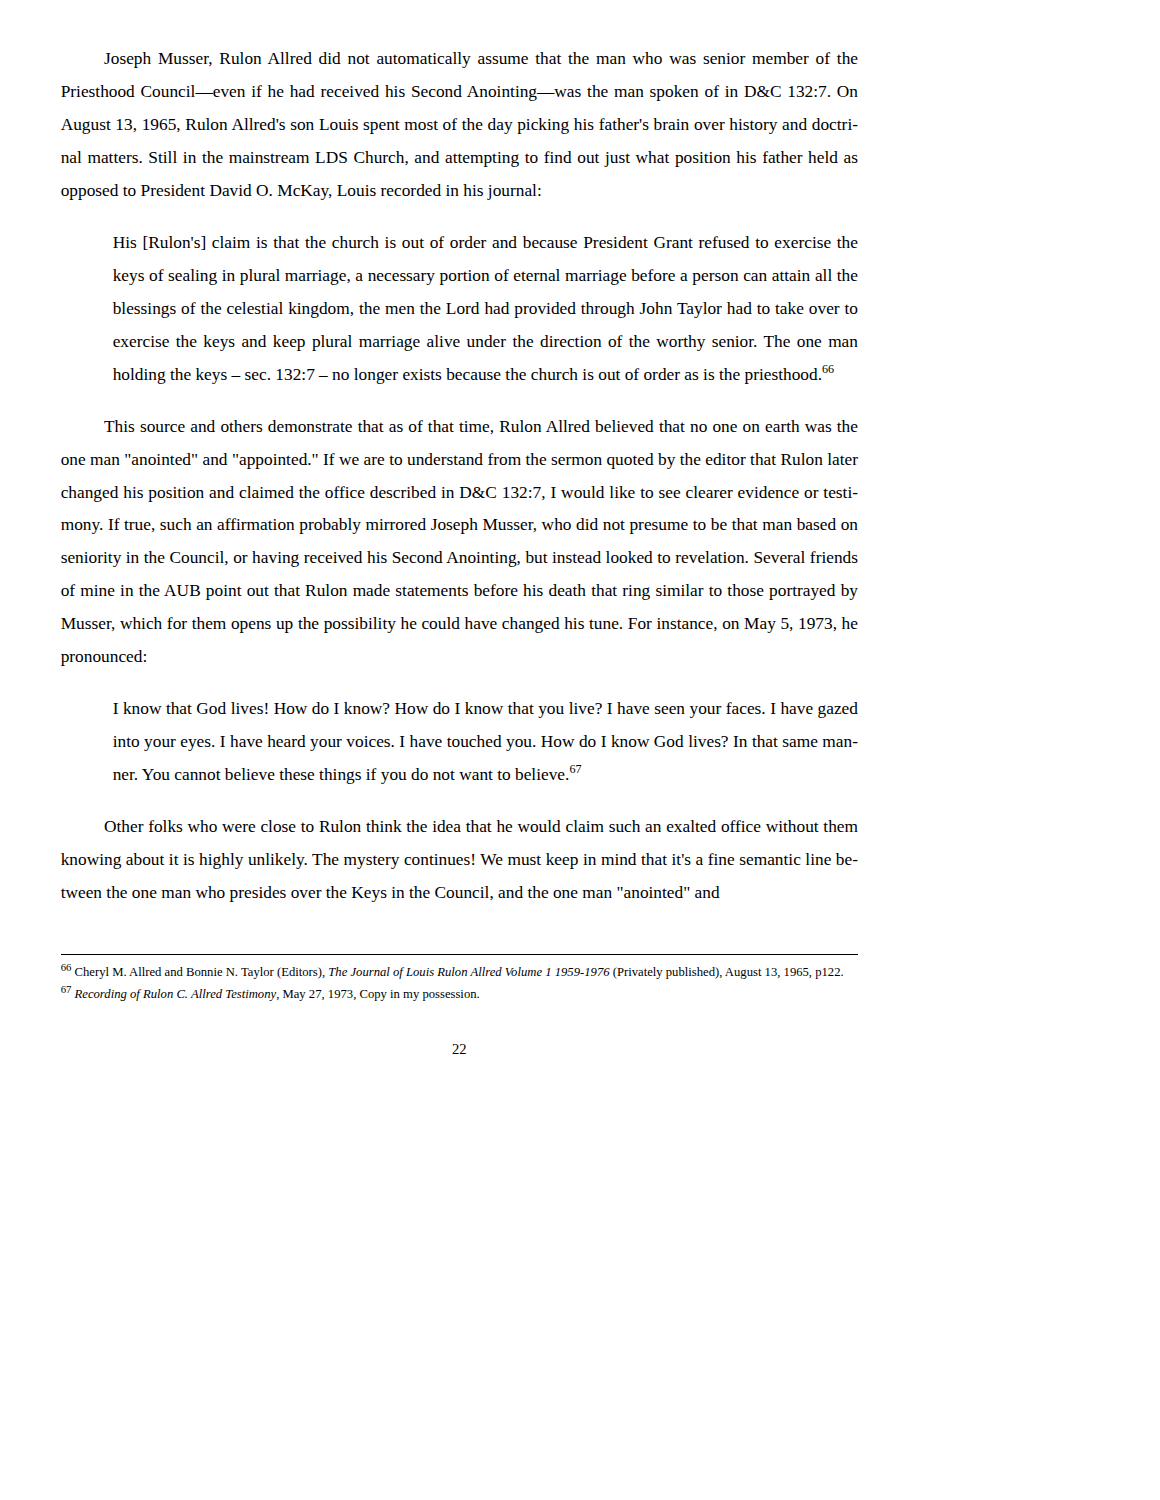Joseph Musser, Rulon Allred did not automatically assume that the man who was senior member of the Priesthood Council—even if he had received his Second Anointing—was the man spoken of in D&C 132:7. On August 13, 1965, Rulon Allred's son Louis spent most of the day picking his father's brain over history and doctrinal matters. Still in the mainstream LDS Church, and attempting to find out just what position his father held as opposed to President David O. McKay, Louis recorded in his journal:
His [Rulon's] claim is that the church is out of order and because President Grant refused to exercise the keys of sealing in plural marriage, a necessary portion of eternal marriage before a person can attain all the blessings of the celestial kingdom, the men the Lord had provided through John Taylor had to take over to exercise the keys and keep plural marriage alive under the direction of the worthy senior. The one man holding the keys – sec. 132:7 – no longer exists because the church is out of order as is the priesthood.66
This source and others demonstrate that as of that time, Rulon Allred believed that no one on earth was the one man "anointed" and "appointed." If we are to understand from the sermon quoted by the editor that Rulon later changed his position and claimed the office described in D&C 132:7, I would like to see clearer evidence or testimony. If true, such an affirmation probably mirrored Joseph Musser, who did not presume to be that man based on seniority in the Council, or having received his Second Anointing, but instead looked to revelation. Several friends of mine in the AUB point out that Rulon made statements before his death that ring similar to those portrayed by Musser, which for them opens up the possibility he could have changed his tune. For instance, on May 5, 1973, he pronounced:
I know that God lives! How do I know? How do I know that you live? I have seen your faces. I have gazed into your eyes. I have heard your voices. I have touched you. How do I know God lives? In that same manner. You cannot believe these things if you do not want to believe.67
Other folks who were close to Rulon think the idea that he would claim such an exalted office without them knowing about it is highly unlikely. The mystery continues! We must keep in mind that it's a fine semantic line between the one man who presides over the Keys in the Council, and the one man "anointed" and
66 Cheryl M. Allred and Bonnie N. Taylor (Editors), The Journal of Louis Rulon Allred Volume 1 1959-1976 (Privately published), August 13, 1965, p122.
67 Recording of Rulon C. Allred Testimony, May 27, 1973, Copy in my possession.
22